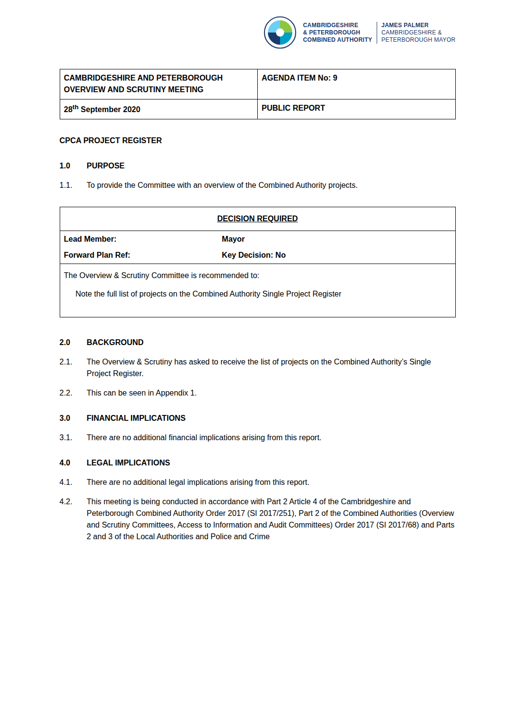CAMBRIDGESHIRE & PETERBOROUGH COMBINED AUTHORITY
James Palmer CAMBRIDGESHIRE & PETERBOROUGH MAYOR
| CAMBRIDGESHIRE AND PETERBOROUGH OVERVIEW AND SCRUTINY MEETING | AGENDA ITEM No: 9 |
| 28 th September 2020 | PUBLIC REPORT |
CPCA Project Register
1.0
Purpose
1.1.
To provide the Committee with an overview of the Combined Authority projects.
DECISION REQUIRED
| Lead Member: | Mayor |
| Forward Plan Ref: | Key Decision: No |
The Overview & Scrutiny Committee is recommended to:
Note the full list of projects on the Combined Authority Single Project Register
2.0
Background
2.1.
The Overview & Scrutiny has asked to receive the list of projects on the Combined Authority’s Single Project Register.
2.2.
This can be seen in Appendix 1.
3.0
Financial Implications
3.1.
There are no additional financial implications arising from this report.
4.0
Legal Implications
4.1.
There are no additional legal implications arising from this report.
4.2.
This meeting is being conducted in accordance with Part 2 Article 4 of the Cambridgeshire and Peterborough Combined Authority Order 2017 (SI 2017/251), Part 2 of the Combined Authorities (Overview and Scrutiny Committees, Access to Information and Audit Committees) Order 2017 (SI 2017/68) and Parts 2 and 3 of the Local Authorities and Police and Crime